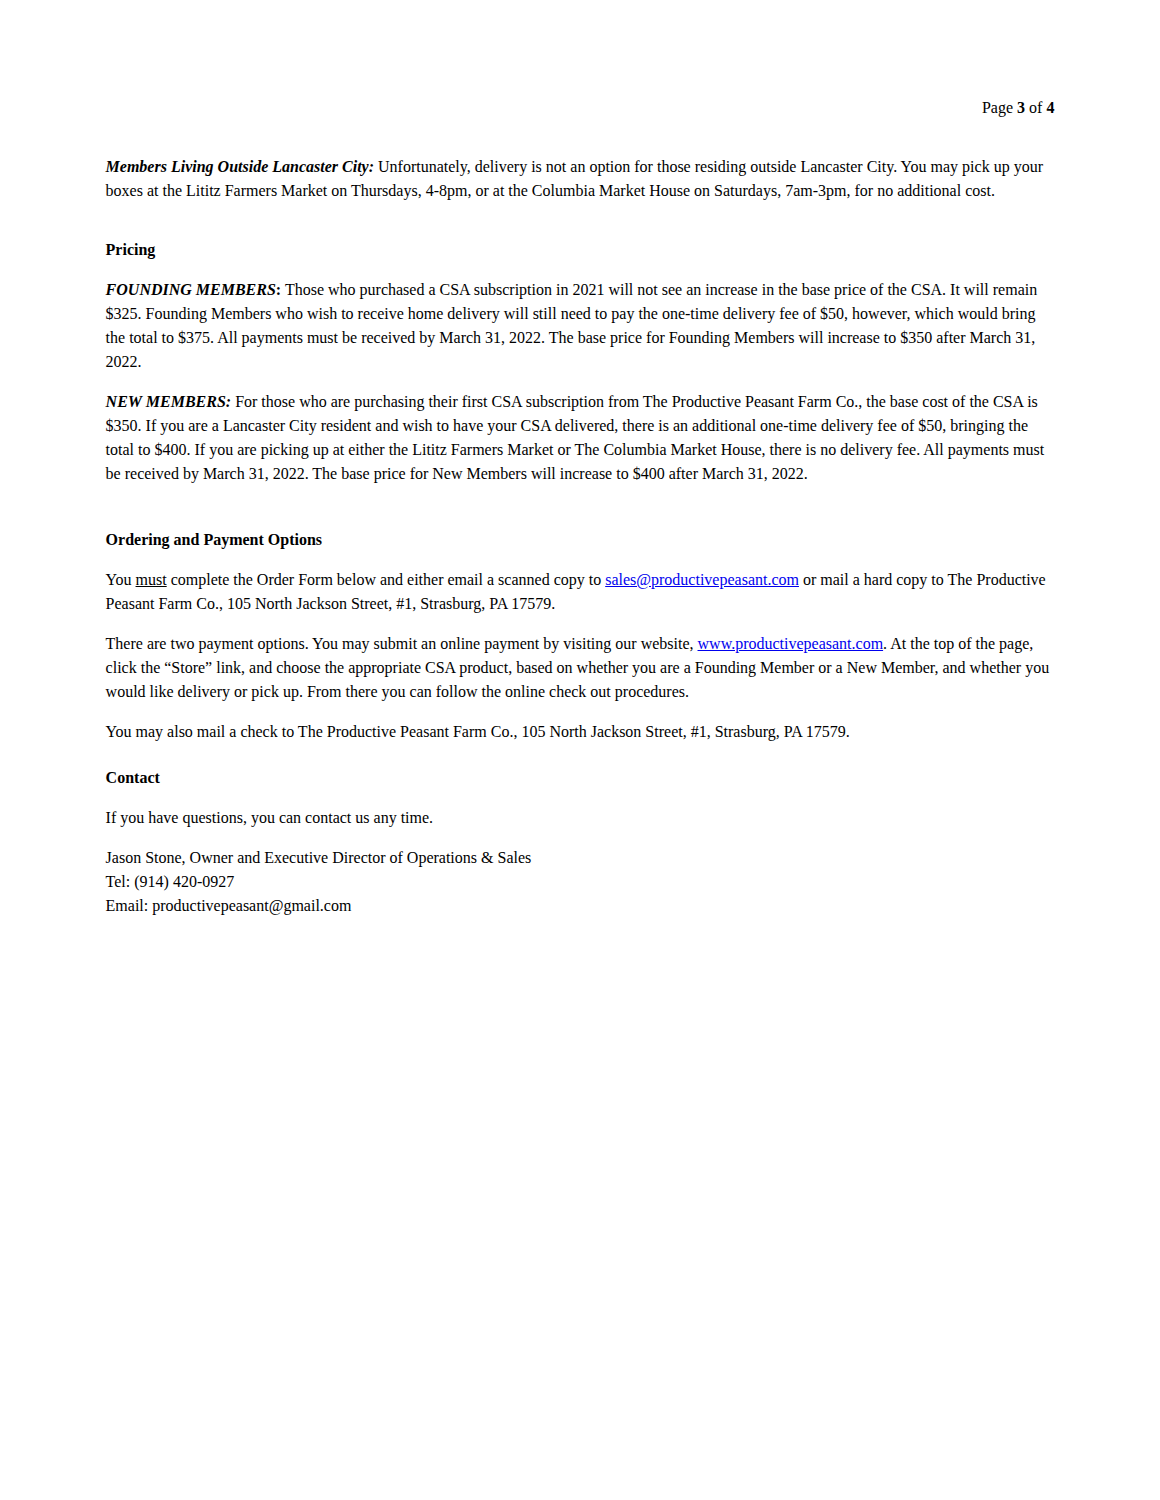Page 3 of 4
Members Living Outside Lancaster City: Unfortunately, delivery is not an option for those residing outside Lancaster City. You may pick up your boxes at the Lititz Farmers Market on Thursdays, 4-8pm, or at the Columbia Market House on Saturdays, 7am-3pm, for no additional cost.
Pricing
FOUNDING MEMBERS: Those who purchased a CSA subscription in 2021 will not see an increase in the base price of the CSA. It will remain $325. Founding Members who wish to receive home delivery will still need to pay the one-time delivery fee of $50, however, which would bring the total to $375. All payments must be received by March 31, 2022. The base price for Founding Members will increase to $350 after March 31, 2022.
NEW MEMBERS: For those who are purchasing their first CSA subscription from The Productive Peasant Farm Co., the base cost of the CSA is $350. If you are a Lancaster City resident and wish to have your CSA delivered, there is an additional one-time delivery fee of $50, bringing the total to $400. If you are picking up at either the Lititz Farmers Market or The Columbia Market House, there is no delivery fee. All payments must be received by March 31, 2022. The base price for New Members will increase to $400 after March 31, 2022.
Ordering and Payment Options
You must complete the Order Form below and either email a scanned copy to sales@productivepeasant.com or mail a hard copy to The Productive Peasant Farm Co., 105 North Jackson Street, #1, Strasburg, PA 17579.
There are two payment options. You may submit an online payment by visiting our website, www.productivepeasant.com. At the top of the page, click the “Store” link, and choose the appropriate CSA product, based on whether you are a Founding Member or a New Member, and whether you would like delivery or pick up. From there you can follow the online check out procedures.
You may also mail a check to The Productive Peasant Farm Co., 105 North Jackson Street, #1, Strasburg, PA 17579.
Contact
If you have questions, you can contact us any time.
Jason Stone, Owner and Executive Director of Operations & Sales
Tel: (914) 420-0927
Email: productivepeasant@gmail.com